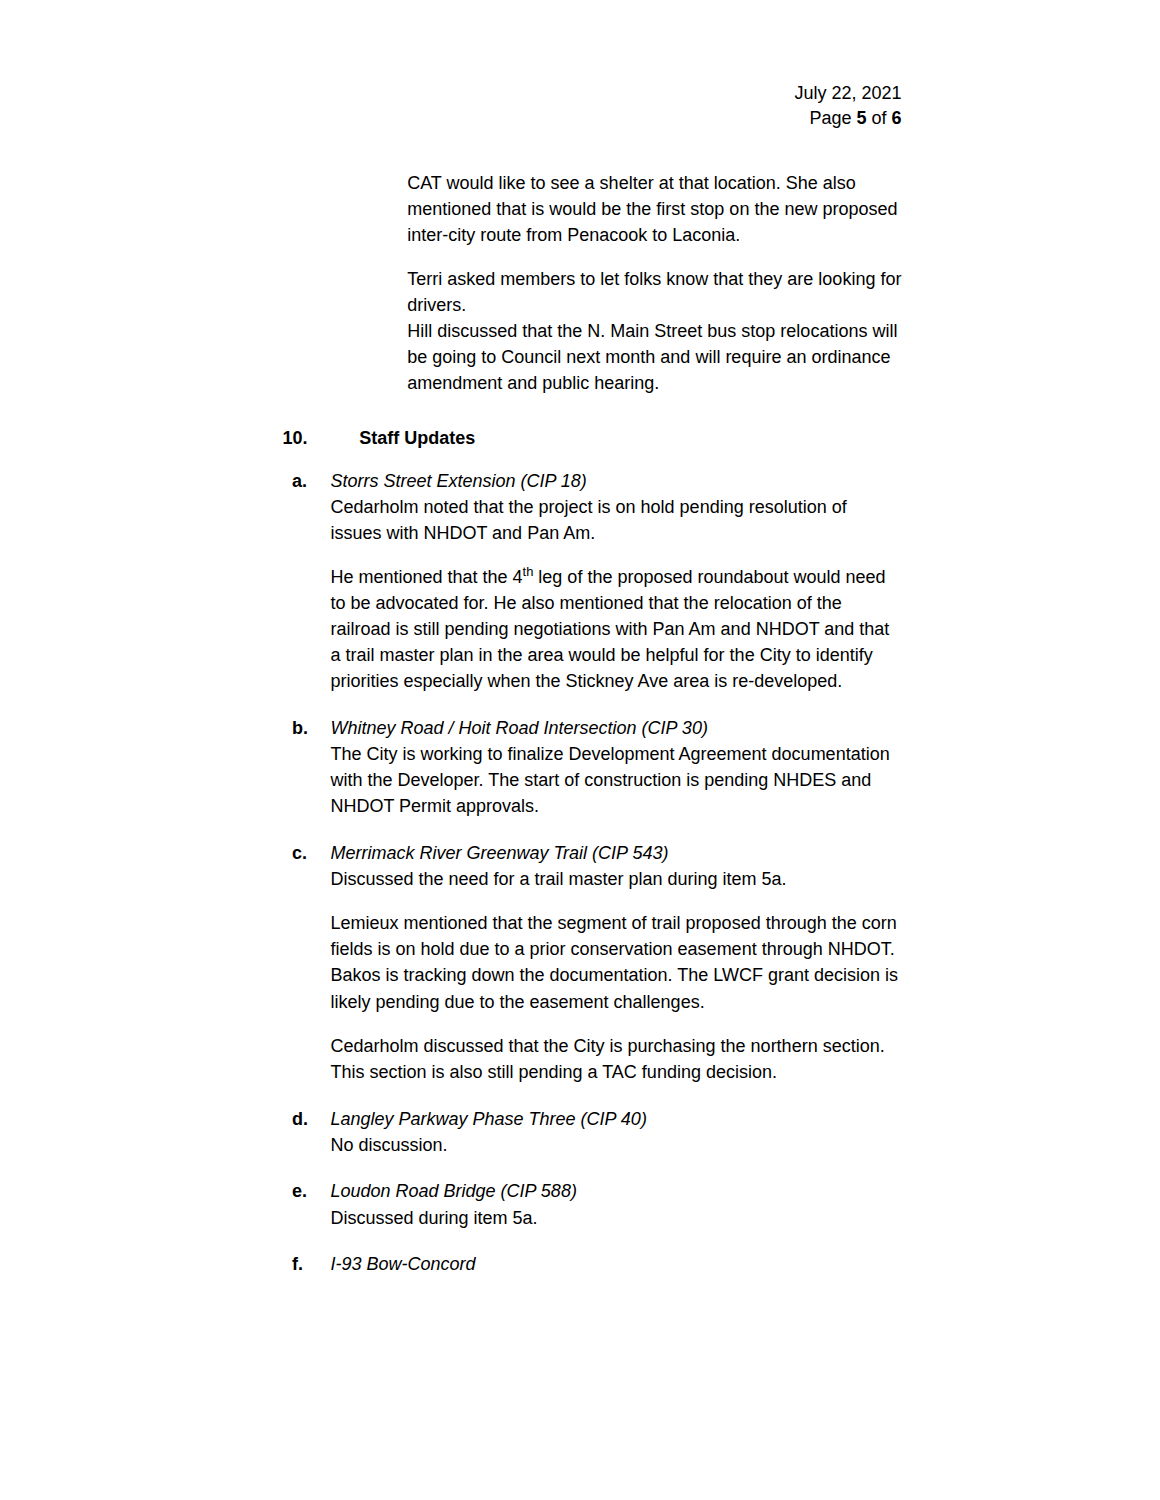July 22, 2021
Page 5 of 6
CAT would like to see a shelter at that location. She also mentioned that is would be the first stop on the new proposed inter-city route from Penacook to Laconia.
Terri asked members to let folks know that they are looking for drivers.
Hill discussed that the N. Main Street bus stop relocations will be going to Council next month and will require an ordinance amendment and public hearing.
10.
Staff Updates
a.
Storrs Street Extension (CIP 18)
Cedarholm noted that the project is on hold pending resolution of issues with NHDOT and Pan Am.
He mentioned that the 4th leg of the proposed roundabout would need to be advocated for. He also mentioned that the relocation of the railroad is still pending negotiations with Pan Am and NHDOT and that a trail master plan in the area would be helpful for the City to identify priorities especially when the Stickney Ave area is re-developed.
b.
Whitney Road / Hoit Road Intersection (CIP 30)
The City is working to finalize Development Agreement documentation with the Developer. The start of construction is pending NHDES and NHDOT Permit approvals.
c.
Merrimack River Greenway Trail (CIP 543)
Discussed the need for a trail master plan during item 5a.
Lemieux mentioned that the segment of trail proposed through the corn fields is on hold due to a prior conservation easement through NHDOT. Bakos is tracking down the documentation. The LWCF grant decision is likely pending due to the easement challenges.
Cedarholm discussed that the City is purchasing the northern section. This section is also still pending a TAC funding decision.
d.
Langley Parkway Phase Three (CIP 40)
No discussion.
e.
Loudon Road Bridge (CIP 588)
Discussed during item 5a.
f.
I-93 Bow-Concord